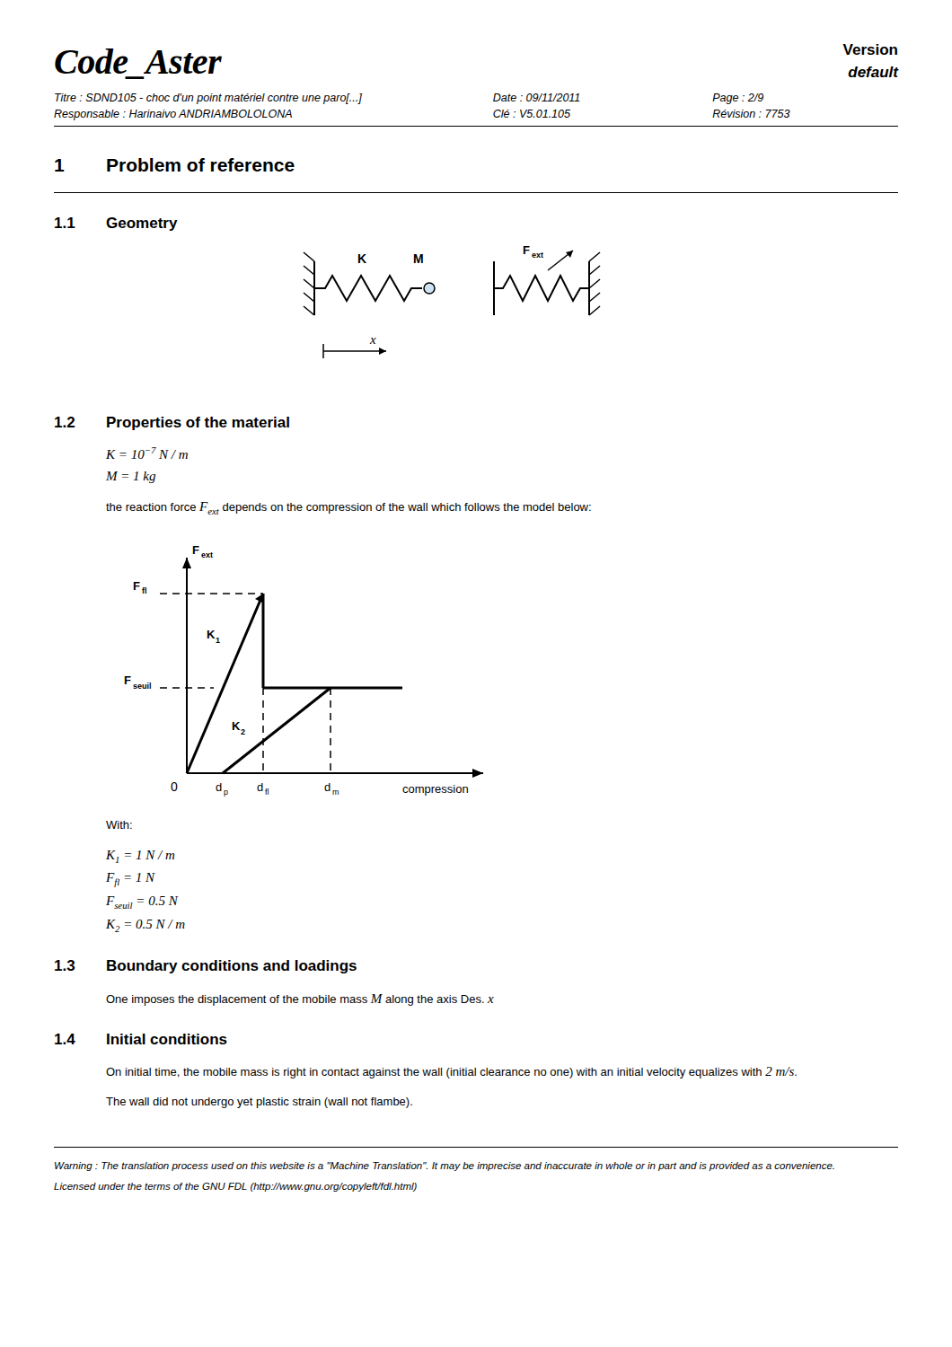Version
default
Code_Aster
| Titre : SDND105 - choc d'un point matériel contre une paro[...] | Date : 09/11/2011 | Page : 2/9 |
| Responsable : Harinaivo ANDRIAMBOLOLONA | Clé : V5.01.105 | Révision : 7753 |
1 Problem of reference
1.1 Geometry
K M F ext x
1.2 Properties of the material
K = 10−7 N / m
M = 1 kg
the reaction force Fext depends on the compression of the wall which follows the model below:
F ext compression F fl F seuil K 1 K 2 0 d p d fl d m
With:
K1 = 1 N / m
Ffl = 1 N
Fseuil = 0.5 N
K2 = 0.5 N / m
1.3 Boundary conditions and loadings
One imposes the displacement of the mobile mass M along the axis Des. x
1.4 Initial conditions
On initial time, the mobile mass is right in contact against the wall (initial clearance no one) with an initial velocity equalizes with 2 m/s.
The wall did not undergo yet plastic strain (wall not flambe).
Warning : The translation process used on this website is a "Machine Translation". It may be imprecise and inaccurate in whole or in part and is provided as a convenience.
Licensed under the terms of the GNU FDL (http://www.gnu.org/copyleft/fdl.html)